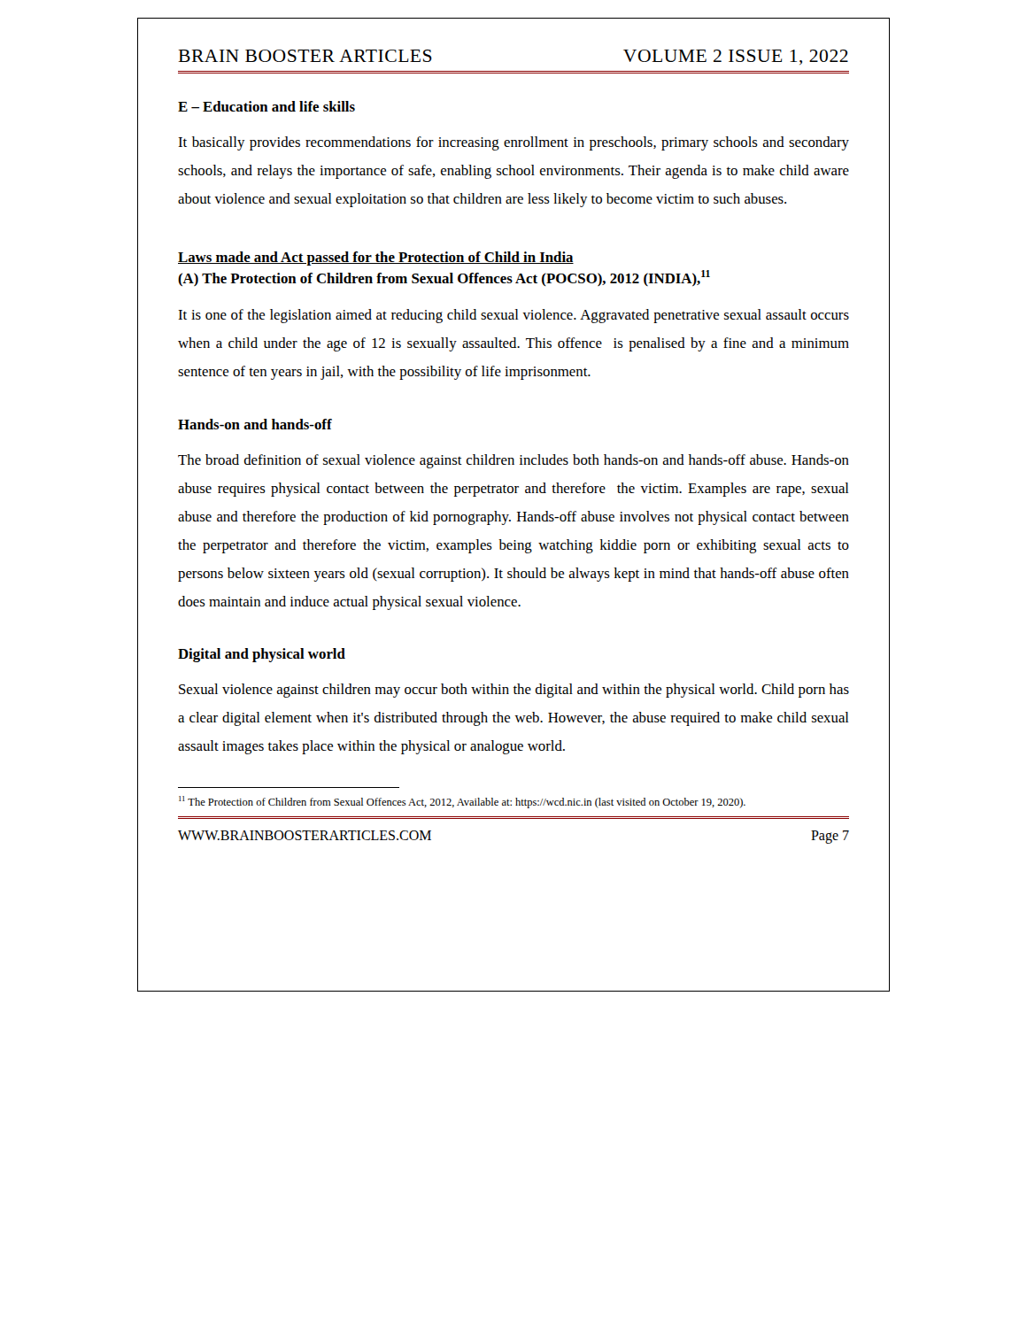BRAIN BOOSTER ARTICLES VOLUME 2 ISSUE 1, 2022
E – Education and life skills
It basically provides recommendations for increasing enrollment in preschools, primary schools and secondary schools, and relays the importance of safe, enabling school environments. Their agenda is to make child aware about violence and sexual exploitation so that children are less likely to become victim to such abuses.
Laws made and Act passed for the Protection of Child in India
(A) The Protection of Children from Sexual Offences Act (POCSO), 2012 (INDIA),11
It is one of the legislation aimed at reducing child sexual violence. Aggravated penetrative sexual assault occurs when a child under the age of 12 is sexually assaulted. This offence is penalised by a fine and a minimum sentence of ten years in jail, with the possibility of life imprisonment.
Hands-on and hands-off
The broad definition of sexual violence against children includes both hands-on and hands-off abuse. Hands-on abuse requires physical contact between the perpetrator and therefore the victim. Examples are rape, sexual abuse and therefore the production of kid pornography. Hands-off abuse involves not physical contact between the perpetrator and therefore the victim, examples being watching kiddie porn or exhibiting sexual acts to persons below sixteen years old (sexual corruption). It should be always kept in mind that hands-off abuse often does maintain and induce actual physical sexual violence.
Digital and physical world
Sexual violence against children may occur both within the digital and within the physical world. Child porn has a clear digital element when it's distributed through the web. However, the abuse required to make child sexual assault images takes place within the physical or analogue world.
11 The Protection of Children from Sexual Offences Act, 2012, Available at: https://wcd.nic.in (last visited on October 19, 2020).
WWW.BRAINBOOSTERARTICLES.COM Page 7